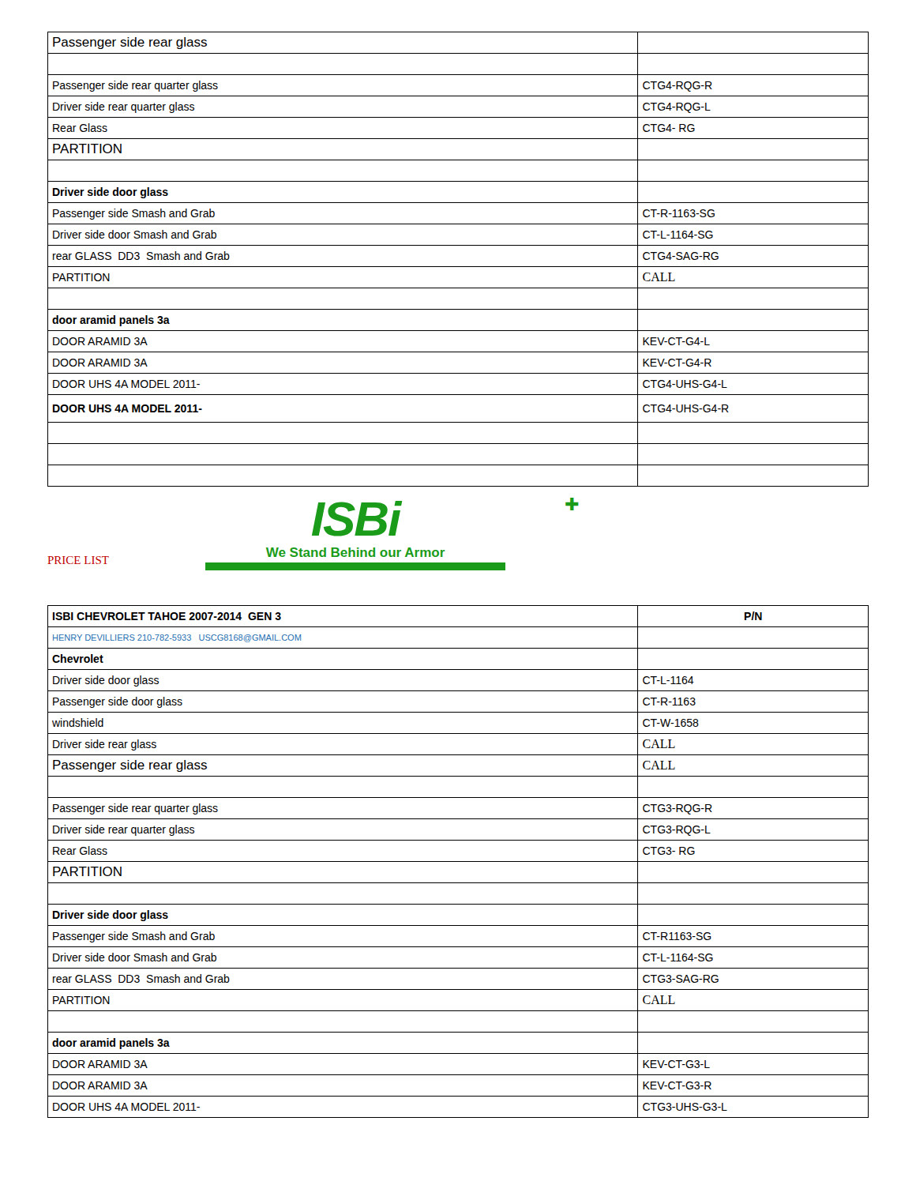| Passenger side rear glass | |
| Passenger side rear quarter glass | CTG4-RQG-R |
| Driver side rear quarter glass | CTG4-RQG-L |
| Rear Glass | CTG4- RG |
| PARTITION | |
| Driver side door glass | |
| Passenger side Smash and Grab | CT-R-1163-SG |
| Driver side door Smash and Grab | CT-L-1164-SG |
| rear GLASS DD3 Smash and Grab | CTG4-SAG-RG |
| PARTITION | CALL |
| door aramid panels 3a | |
| DOOR ARAMID 3A | KEV-CT-G4-L |
| DOOR ARAMID 3A | KEV-CT-G4-R |
| DOOR UHS 4A MODEL 2011- | CTG4-UHS-G4-L |
| DOOR UHS 4A MODEL 2011- | CTG4-UHS-G4-R |
PRICE LIST
✚
ISBi
We Stand Behind our Armor
| ISBI CHEVROLET TAHOE 2007-2014 GEN 3 | P/N |
| HENRY DEVILLIERS 210-782-5933 USCG8168@GMAIL.COM | |
| Chevrolet | |
| Driver side door glass | CT-L-1164 |
| Passenger side door glass | CT-R-1163 |
| windshield | CT-W-1658 |
| Driver side rear glass | CALL |
| Passenger side rear glass | CALL |
| Passenger side rear quarter glass | CTG3-RQG-R |
| Driver side rear quarter glass | CTG3-RQG-L |
| Rear Glass | CTG3- RG |
| PARTITION | |
| Driver side door glass | |
| Passenger side Smash and Grab | CT-R1163-SG |
| Driver side door Smash and Grab | CT-L-1164-SG |
| rear GLASS DD3 Smash and Grab | CTG3-SAG-RG |
| PARTITION | CALL |
| door aramid panels 3a | |
| DOOR ARAMID 3A | KEV-CT-G3-L |
| DOOR ARAMID 3A | KEV-CT-G3-R |
| DOOR UHS 4A MODEL 2011- | CTG3-UHS-G3-L |